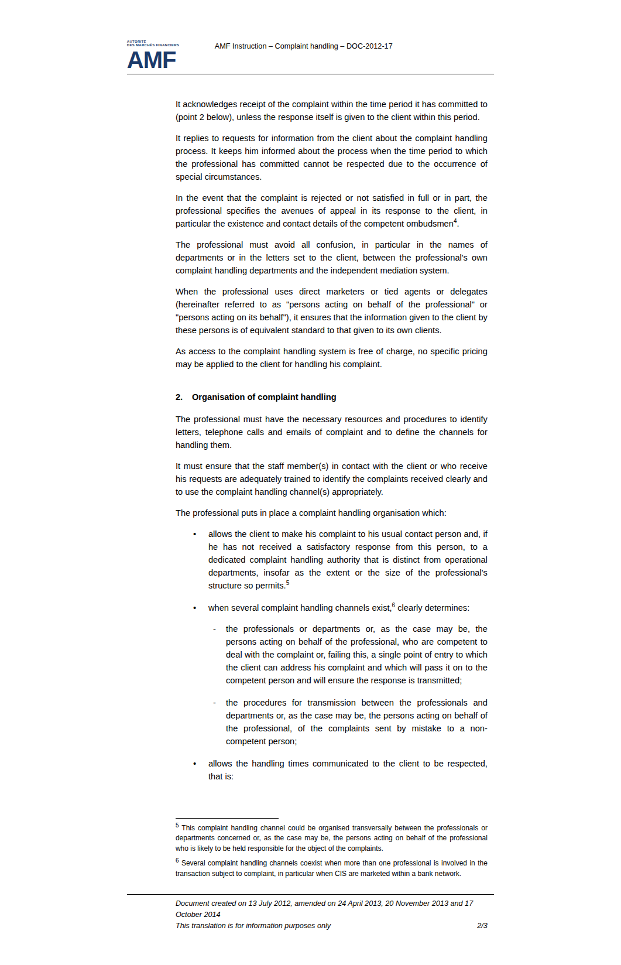AUTORITÉ
DES MARCHÉS FINANCIERS
AMF
AMF Instruction – Complaint handling – DOC-2012-17
It acknowledges receipt of the complaint within the time period it has committed to (point 2 below), unless the response itself is given to the client within this period.
It replies to requests for information from the client about the complaint handling process. It keeps him informed about the process when the time period to which the professional has committed cannot be respected due to the occurrence of special circumstances.
In the event that the complaint is rejected or not satisfied in full or in part, the professional specifies the avenues of appeal in its response to the client, in particular the existence and contact details of the competent ombudsmen4.
The professional must avoid all confusion, in particular in the names of departments or in the letters set to the client, between the professional's own complaint handling departments and the independent mediation system.
When the professional uses direct marketers or tied agents or delegates (hereinafter referred to as "persons acting on behalf of the professional" or "persons acting on its behalf"), it ensures that the information given to the client by these persons is of equivalent standard to that given to its own clients.
As access to the complaint handling system is free of charge, no specific pricing may be applied to the client for handling his complaint.
2. Organisation of complaint handling
The professional must have the necessary resources and procedures to identify letters, telephone calls and emails of complaint and to define the channels for handling them.
It must ensure that the staff member(s) in contact with the client or who receive his requests are adequately trained to identify the complaints received clearly and to use the complaint handling channel(s) appropriately.
The professional puts in place a complaint handling organisation which:
allows the client to make his complaint to his usual contact person and, if he has not received a satisfactory response from this person, to a dedicated complaint handling authority that is distinct from operational departments, insofar as the extent or the size of the professional's structure so permits.5
when several complaint handling channels exist,6 clearly determines:
the professionals or departments or, as the case may be, the persons acting on behalf of the professional, who are competent to deal with the complaint or, failing this, a single point of entry to which the client can address his complaint and which will pass it on to the competent person and will ensure the response is transmitted;
the procedures for transmission between the professionals and departments or, as the case may be, the persons acting on behalf of the professional, of the complaints sent by mistake to a non-competent person;
allows the handling times communicated to the client to be respected, that is:
5 This complaint handling channel could be organised transversally between the professionals or departments concerned or, as the case may be, the persons acting on behalf of the professional who is likely to be held responsible for the object of the complaints.
6 Several complaint handling channels coexist when more than one professional is involved in the transaction subject to complaint, in particular when CIS are marketed within a bank network.
Document created on 13 July 2012, amended on 24 April 2013, 20 November 2013 and 17 October 2014
This translation is for information purposes only 2/3